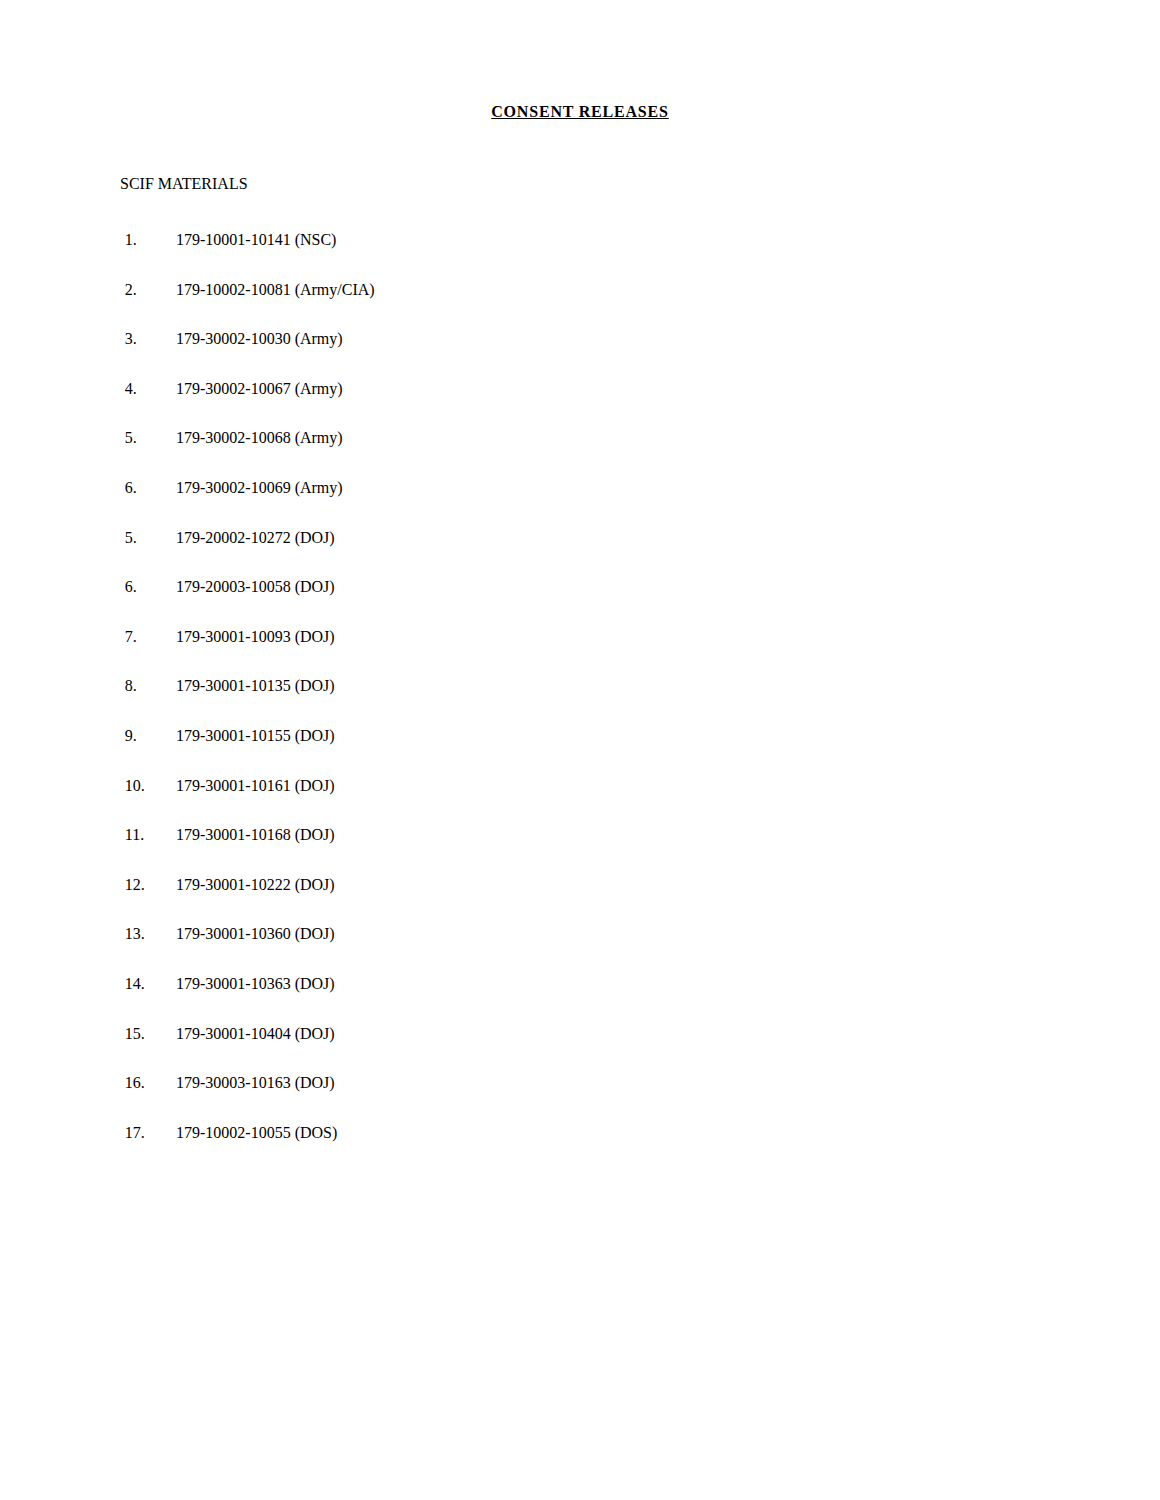CONSENT RELEASES
SCIF MATERIALS
1. 179-10001-10141 (NSC)
2. 179-10002-10081 (Army/CIA)
3. 179-30002-10030 (Army)
4. 179-30002-10067 (Army)
5. 179-30002-10068 (Army)
6. 179-30002-10069 (Army)
5. 179-20002-10272 (DOJ)
6. 179-20003-10058 (DOJ)
7. 179-30001-10093 (DOJ)
8. 179-30001-10135 (DOJ)
9. 179-30001-10155 (DOJ)
10. 179-30001-10161 (DOJ)
11. 179-30001-10168 (DOJ)
12. 179-30001-10222 (DOJ)
13. 179-30001-10360 (DOJ)
14. 179-30001-10363 (DOJ)
15. 179-30001-10404 (DOJ)
16. 179-30003-10163 (DOJ)
17. 179-10002-10055 (DOS)